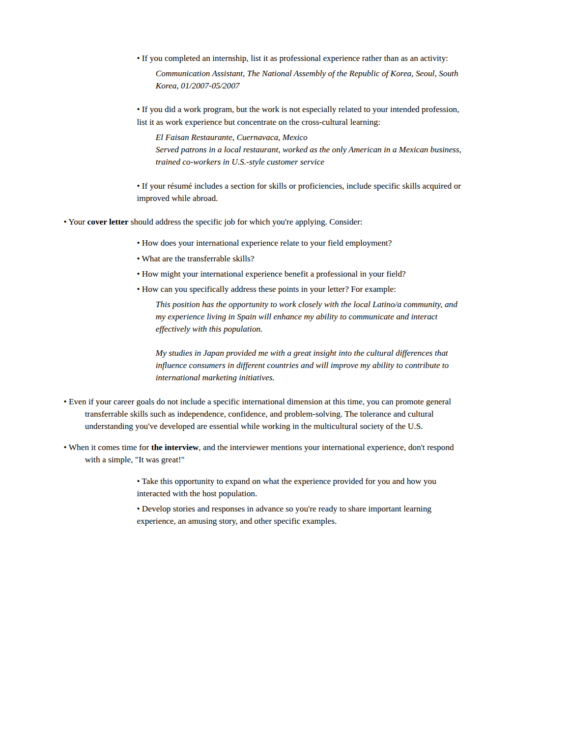• If you completed an internship, list it as professional experience rather than as an activity:
Communication Assistant, The National Assembly of the Republic of Korea, Seoul, South Korea, 01/2007-05/2007
• If you did a work program, but the work is not especially related to your intended profession, list it as work experience but concentrate on the cross-cultural learning:
El Faisan Restaurante, Cuernavaca, Mexico
Served patrons in a local restaurant, worked as the only American in a Mexican business, trained co-workers in U.S.-style customer service
• If your résumé includes a section for skills or proficiencies, include specific skills acquired or improved while abroad.
• Your cover letter should address the specific job for which you're applying. Consider:
• How does your international experience relate to your field employment?
• What are the transferrable skills?
• How might your international experience benefit a professional in your field?
• How can you specifically address these points in your letter? For example:
This position has the opportunity to work closely with the local Latino/a community, and my experience living in Spain will enhance my ability to communicate and interact effectively with this population.
My studies in Japan provided me with a great insight into the cultural differences that influence consumers in different countries and will improve my ability to contribute to international marketing initiatives.
• Even if your career goals do not include a specific international dimension at this time, you can promote general transferrable skills such as independence, confidence, and problem-solving. The tolerance and cultural understanding you've developed are essential while working in the multicultural society of the U.S.
• When it comes time for the interview, and the interviewer mentions your international experience, don't respond with a simple, "It was great!"
• Take this opportunity to expand on what the experience provided for you and how you interacted with the host population.
• Develop stories and responses in advance so you're ready to share important learning experience, an amusing story, and other specific examples.